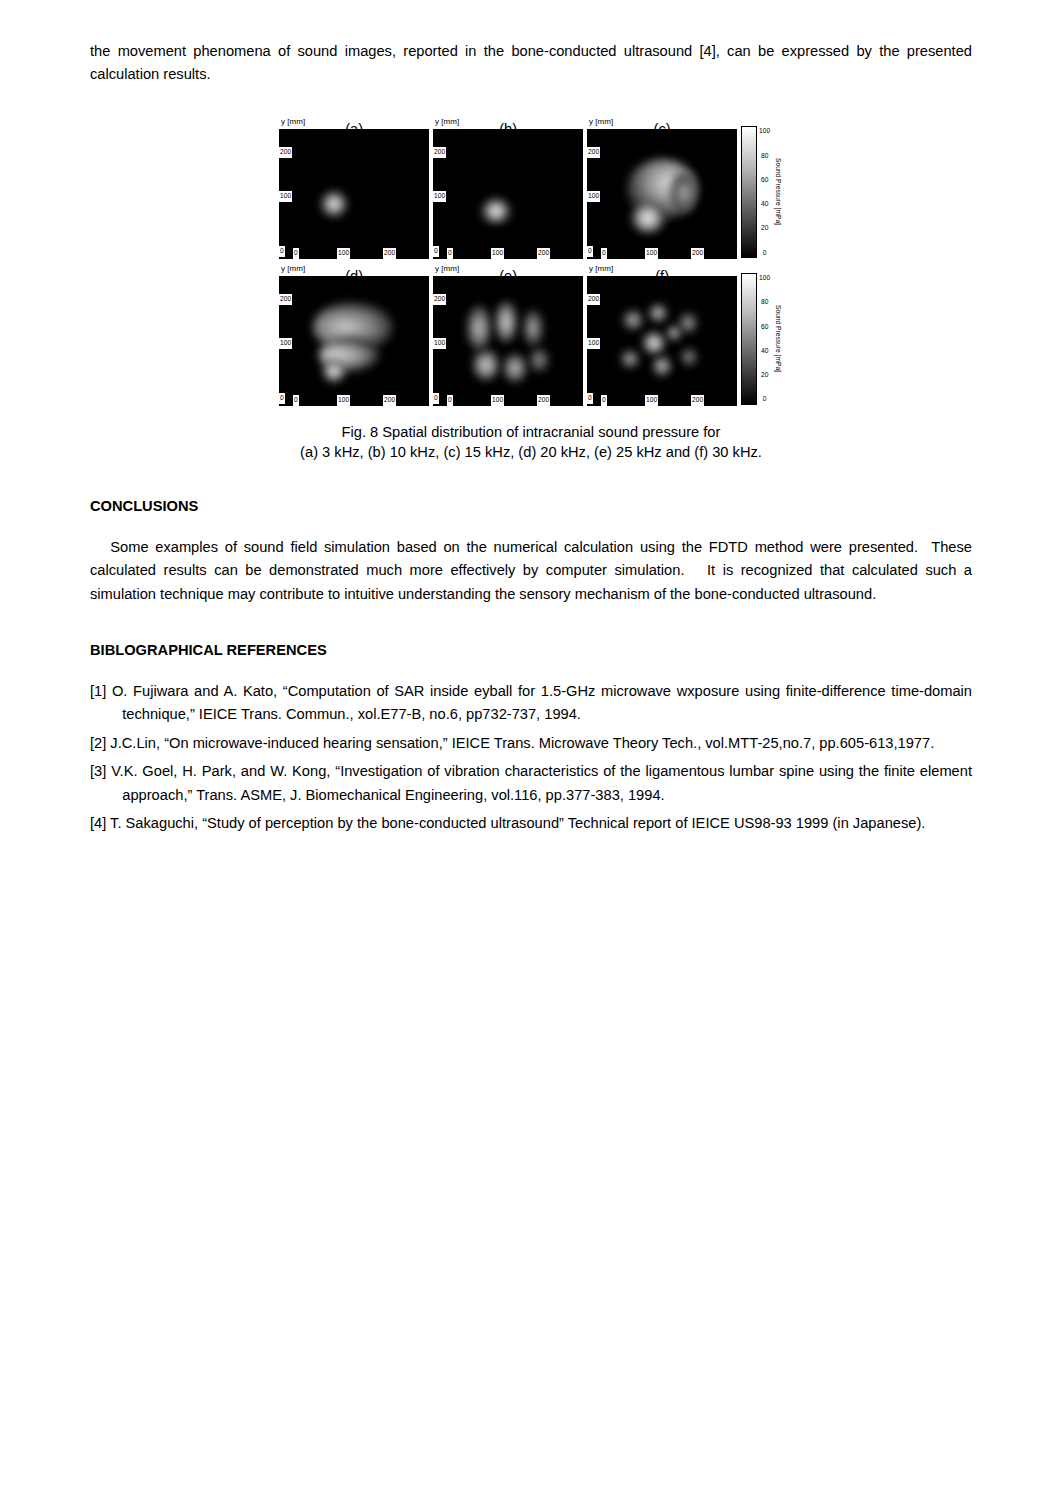the movement phenomena of sound images, reported in the bone-conducted ultrasound [4], can be expressed by the presented calculation results.
(a)
y [mm]
200 100 0 0 100 200
(b)
y [mm]
200 100 0 0 100 200
(c)
y [mm]
200 100 0 0 100 200
100 80 60 40 20 0
Sound Pressure [mPa]
(d)
y [mm]
200 100 0 0 100 200
(e)
y [mm]
200 100 0 0 100 200
(f)
y [mm]
200 100 0 0 100 200
100 80 60 40 20 0
Sound Pressure [mPa]
Fig. 8 Spatial distribution of intracranial sound pressure for
(a) 3 kHz, (b) 10 kHz, (c) 15 kHz, (d) 20 kHz, (e) 25 kHz and (f) 30 kHz.
CONCLUSIONS
Some examples of sound field simulation based on the numerical calculation using the FDTD method were presented. These calculated results can be demonstrated much more effectively by computer simulation. It is recognized that calculated such a simulation technique may contribute to intuitive understanding the sensory mechanism of the bone-conducted ultrasound.
BIBLOGRAPHICAL REFERENCES
[1] O. Fujiwara and A. Kato, “Computation of SAR inside eyball for 1.5-GHz microwave wxposure using finite-difference time-domain technique,” IEICE Trans. Commun., xol.E77-B, no.6, pp732-737, 1994.
[2] J.C.Lin, “On microwave-induced hearing sensation,” IEICE Trans. Microwave Theory Tech., vol.MTT-25,no.7, pp.605-613,1977.
[3] V.K. Goel, H. Park, and W. Kong, “Investigation of vibration characteristics of the ligamentous lumbar spine using the finite element approach,” Trans. ASME, J. Biomechanical Engineering, vol.116, pp.377-383, 1994.
[4] T. Sakaguchi, “Study of perception by the bone-conducted ultrasound” Technical report of IEICE US98-93 1999 (in Japanese).